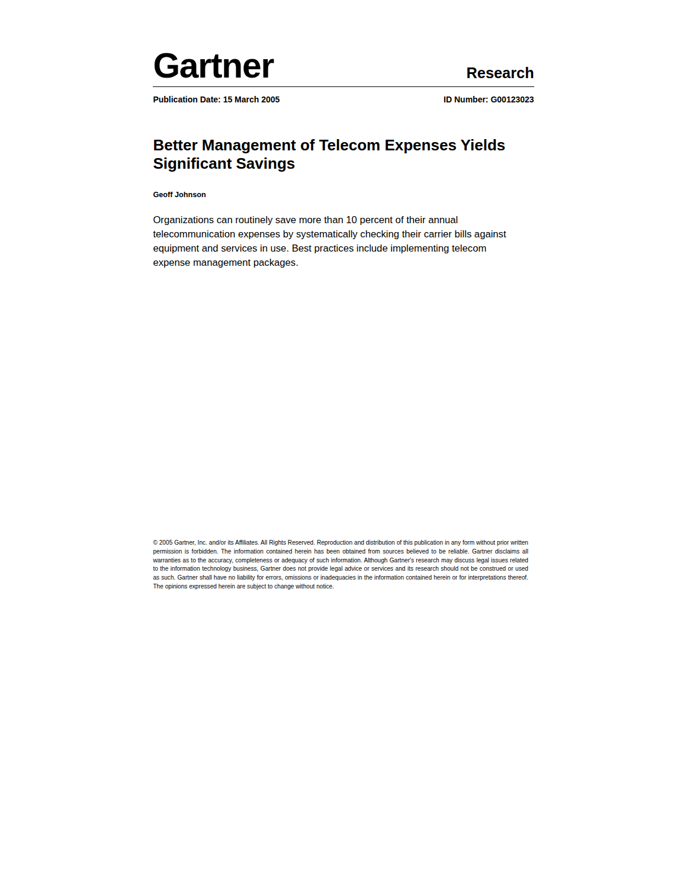Gartner
Research
Publication Date: 15 March 2005 ID Number: G00123023
Better Management of Telecom Expenses Yields Significant Savings
Geoff Johnson
Organizations can routinely save more than 10 percent of their annual telecommunication expenses by systematically checking their carrier bills against equipment and services in use. Best practices include implementing telecom expense management packages.
© 2005 Gartner, Inc. and/or its Affiliates. All Rights Reserved. Reproduction and distribution of this publication in any form without prior written permission is forbidden. The information contained herein has been obtained from sources believed to be reliable. Gartner disclaims all warranties as to the accuracy, completeness or adequacy of such information. Although Gartner's research may discuss legal issues related to the information technology business, Gartner does not provide legal advice or services and its research should not be construed or used as such. Gartner shall have no liability for errors, omissions or inadequacies in the information contained herein or for interpretations thereof. The opinions expressed herein are subject to change without notice.